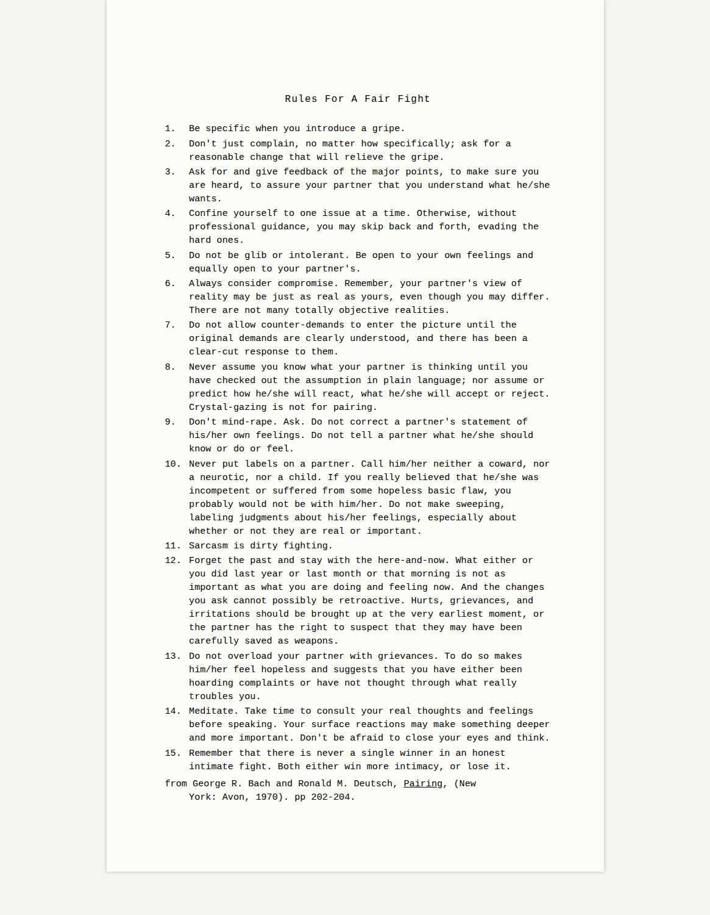Rules For A Fair Fight
1. Be specific when you introduce a gripe.
2. Don't just complain, no matter how specifically; ask for a reasonable change that will relieve the gripe.
3. Ask for and give feedback of the major points, to make sure you are heard, to assure your partner that you understand what he/she wants.
4. Confine yourself to one issue at a time. Otherwise, without professional guidance, you may skip back and forth, evading the hard ones.
5. Do not be glib or intolerant. Be open to your own feelings and equally open to your partner's.
6. Always consider compromise. Remember, your partner's view of reality may be just as real as yours, even though you may differ. There are not many totally objective realities.
7. Do not allow counter-demands to enter the picture until the original demands are clearly understood, and there has been a clear-cut response to them.
8. Never assume you know what your partner is thinking until you have checked out the assumption in plain language; nor assume or predict how he/she will react, what he/she will accept or reject. Crystal-gazing is not for pairing.
9. Don't mind-rape. Ask. Do not correct a partner's statement of his/her own feelings. Do not tell a partner what he/she should know or do or feel.
10. Never put labels on a partner. Call him/her neither a coward, nor a neurotic, nor a child. If you really believed that he/she was incompetent or suffered from some hopeless basic flaw, you probably would not be with him/her. Do not make sweeping, labeling judgments about his/her feelings, especially about whether or not they are real or important.
11. Sarcasm is dirty fighting.
12. Forget the past and stay with the here-and-now. What either or you did last year or last month or that morning is not as important as what you are doing and feeling now. And the changes you ask cannot possibly be retroactive. Hurts, grievances, and irritations should be brought up at the very earliest moment, or the partner has the right to suspect that they may have been carefully saved as weapons.
13. Do not overload your partner with grievances. To do so makes him/her feel hopeless and suggests that you have either been hoarding complaints or have not thought through what really troubles you.
14. Meditate. Take time to consult your real thoughts and feelings before speaking. Your surface reactions may make something deeper and more important. Don't be afraid to close your eyes and think.
15. Remember that there is never a single winner in an honest intimate fight. Both either win more intimacy, or lose it.
from George R. Bach and Ronald M. Deutsch, Pairing, (New York: Avon, 1970). pp 202-204.